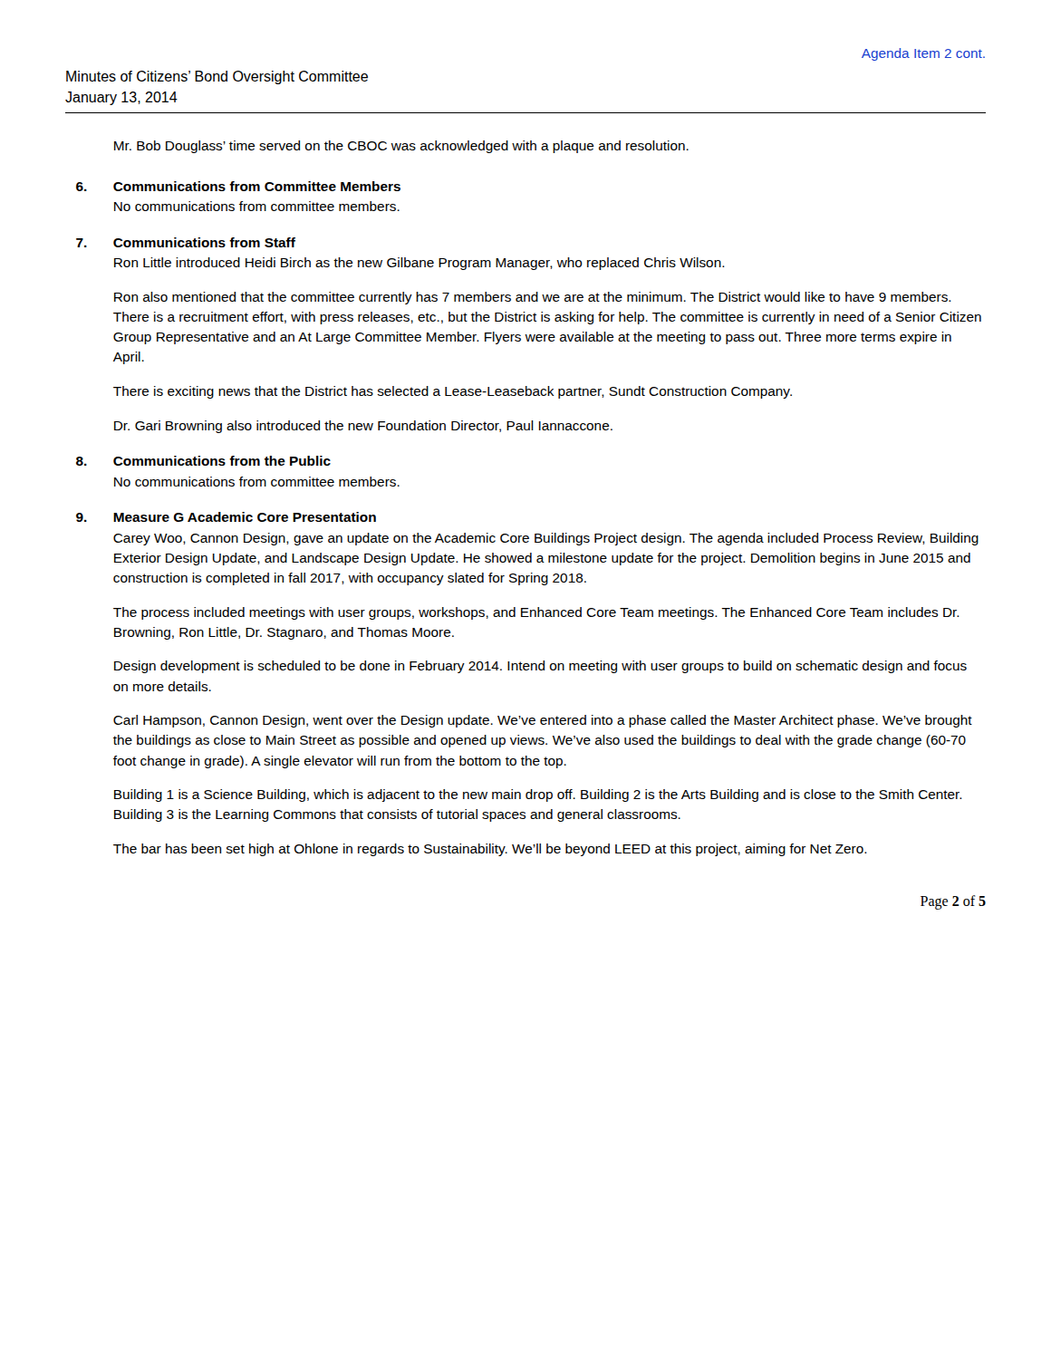Agenda Item 2 cont.
Minutes of Citizens’ Bond Oversight Committee
January 13, 2014
Mr. Bob Douglass’ time served on the CBOC was acknowledged with a plaque and resolution.
Communications from Committee Members
No communications from committee members.
Communications from Staff
Ron Little introduced Heidi Birch as the new Gilbane Program Manager, who replaced Chris Wilson.
Ron also mentioned that the committee currently has 7 members and we are at the minimum. The District would like to have 9 members. There is a recruitment effort, with press releases, etc., but the District is asking for help. The committee is currently in need of a Senior Citizen Group Representative and an At Large Committee Member. Flyers were available at the meeting to pass out. Three more terms expire in April.
There is exciting news that the District has selected a Lease-Leaseback partner, Sundt Construction Company.
Dr. Gari Browning also introduced the new Foundation Director, Paul Iannaccone.
Communications from the Public
No communications from committee members.
Measure G Academic Core Presentation
Carey Woo, Cannon Design, gave an update on the Academic Core Buildings Project design. The agenda included Process Review, Building Exterior Design Update, and Landscape Design Update. He showed a milestone update for the project. Demolition begins in June 2015 and construction is completed in fall 2017, with occupancy slated for Spring 2018.
The process included meetings with user groups, workshops, and Enhanced Core Team meetings. The Enhanced Core Team includes Dr. Browning, Ron Little, Dr. Stagnaro, and Thomas Moore.
Design development is scheduled to be done in February 2014. Intend on meeting with user groups to build on schematic design and focus on more details.
Carl Hampson, Cannon Design, went over the Design update. We’ve entered into a phase called the Master Architect phase. We’ve brought the buildings as close to Main Street as possible and opened up views. We’ve also used the buildings to deal with the grade change (60-70 foot change in grade). A single elevator will run from the bottom to the top.
Building 1 is a Science Building, which is adjacent to the new main drop off. Building 2 is the Arts Building and is close to the Smith Center. Building 3 is the Learning Commons that consists of tutorial spaces and general classrooms.
The bar has been set high at Ohlone in regards to Sustainability. We’ll be beyond LEED at this project, aiming for Net Zero.
Page 2 of 5